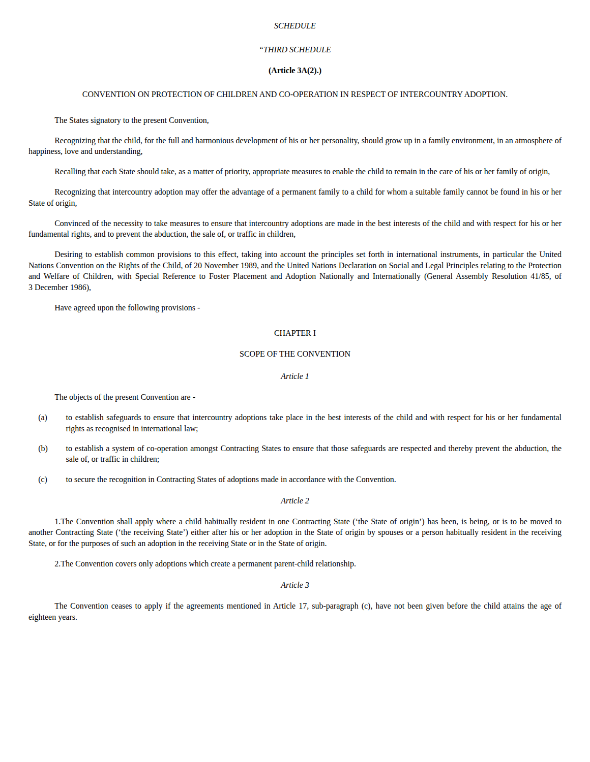SCHEDULE
“THIRD SCHEDULE
(Article 3A(2).)
CONVENTION ON PROTECTION OF CHILDREN AND CO-OPERATION IN RESPECT OF INTERCOUNTRY ADOPTION.
The States signatory to the present Convention,
Recognizing that the child, for the full and harmonious development of his or her personality, should grow up in a family environment, in an atmosphere of happiness, love and understanding,
Recalling that each State should take, as a matter of priority, appropriate measures to enable the child to remain in the care of his or her family of origin,
Recognizing that intercountry adoption may offer the advantage of a permanent family to a child for whom a suitable family cannot be found in his or her State of origin,
Convinced of the necessity to take measures to ensure that intercountry adoptions are made in the best interests of the child and with respect for his or her fundamental rights, and to prevent the abduction, the sale of, or traffic in children,
Desiring to establish common provisions to this effect, taking into account the principles set forth in international instruments, in particular the United Nations Convention on the Rights of the Child, of 20 November 1989, and the United Nations Declaration on Social and Legal Principles relating to the Protection and Welfare of Children, with Special Reference to Foster Placement and Adoption Nationally and Internationally (General Assembly Resolution 41/85, of 3 December 1986),
Have agreed upon the following provisions -
CHAPTER I
SCOPE OF THE CONVENTION
Article 1
The objects of the present Convention are -
(a) to establish safeguards to ensure that intercountry adoptions take place in the best interests of the child and with respect for his or her fundamental rights as recognised in international law;
(b) to establish a system of co-operation amongst Contracting States to ensure that those safeguards are respected and thereby prevent the abduction, the sale of, or traffic in children;
(c) to secure the recognition in Contracting States of adoptions made in accordance with the Convention.
Article 2
1. The Convention shall apply where a child habitually resident in one Contracting State (‘the State of origin’) has been, is being, or is to be moved to another Contracting State (‘the receiving State’) either after his or her adoption in the State of origin by spouses or a person habitually resident in the receiving State, or for the purposes of such an adoption in the receiving State or in the State of origin.
2. The Convention covers only adoptions which create a permanent parent-child relationship.
Article 3
The Convention ceases to apply if the agreements mentioned in Article 17, sub-paragraph (c), have not been given before the child attains the age of eighteen years.